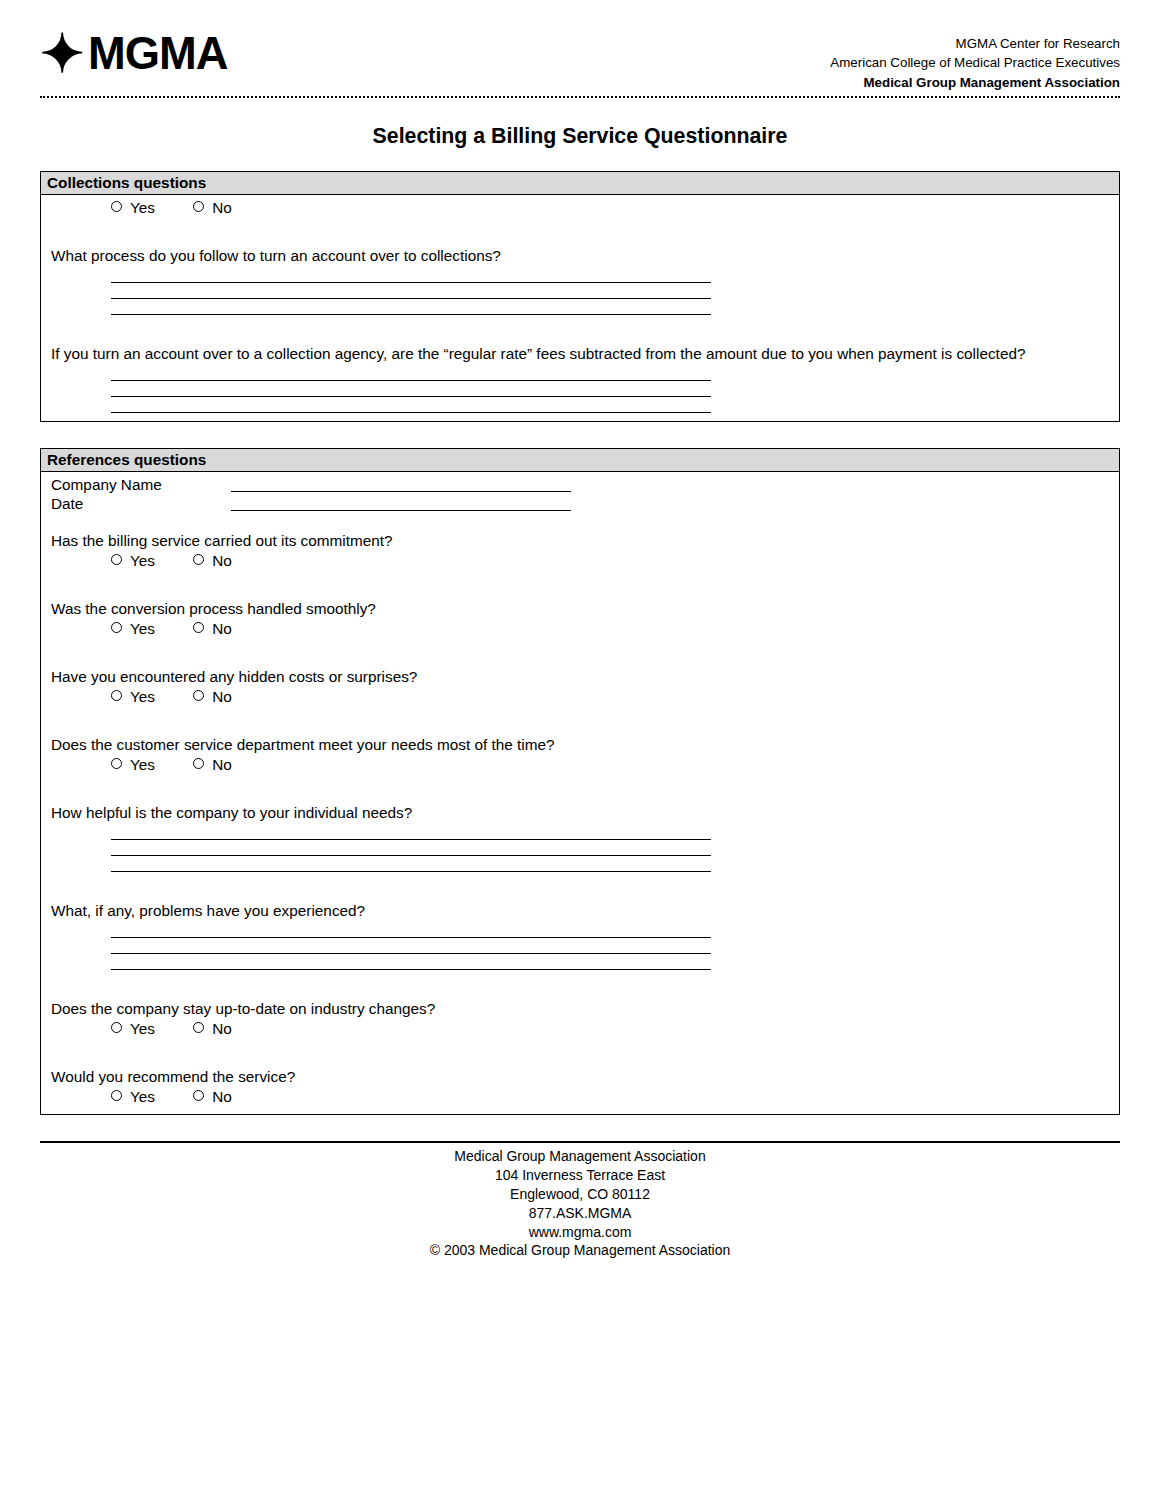✦MGMA
MGMA Center for Research
American College of Medical Practice Executives
Medical Group Management Association
Selecting a Billing Service Questionnaire
Collections questions
Yes No
What process do you follow to turn an account over to collections?
If you turn an account over to a collection agency, are the “regular rate” fees subtracted from the amount due to you when payment is collected?
References questions
Company Name
Date
Has the billing service carried out its commitment?
Yes No
Was the conversion process handled smoothly?
Yes No
Have you encountered any hidden costs or surprises?
Yes No
Does the customer service department meet your needs most of the time?
Yes No
How helpful is the company to your individual needs?
What, if any, problems have you experienced?
Does the company stay up-to-date on industry changes?
Yes No
Would you recommend the service?
Yes No
Medical Group Management Association
104 Inverness Terrace East
Englewood, CO 80112
877.ASK.MGMA
www.mgma.com
© 2003 Medical Group Management Association